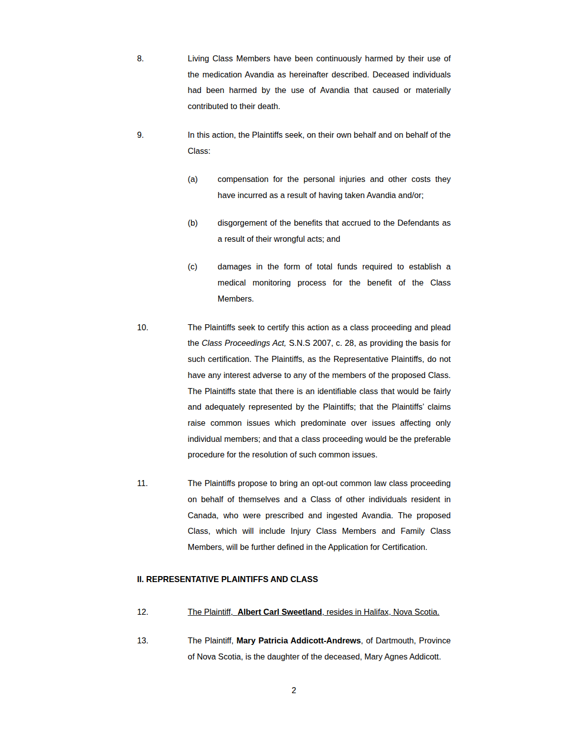8.
Living Class Members have been continuously harmed by their use of the medication Avandia as hereinafter described. Deceased individuals had been harmed by the use of Avandia that caused or materially contributed to their death.
9.
In this action, the Plaintiffs seek, on their own behalf and on behalf of the Class:
(a)
compensation for the personal injuries and other costs they have incurred as a result of having taken Avandia and/or;
(b)
disgorgement of the benefits that accrued to the Defendants as a result of their wrongful acts; and
(c)
damages in the form of total funds required to establish a medical monitoring process for the benefit of the Class Members.
10.
The Plaintiffs seek to certify this action as a class proceeding and plead the Class Proceedings Act, S.N.S 2007, c. 28, as providing the basis for such certification. The Plaintiffs, as the Representative Plaintiffs, do not have any interest adverse to any of the members of the proposed Class. The Plaintiffs state that there is an identifiable class that would be fairly and adequately represented by the Plaintiffs; that the Plaintiffs’ claims raise common issues which predominate over issues affecting only individual members; and that a class proceeding would be the preferable procedure for the resolution of such common issues.
11.
The Plaintiffs propose to bring an opt-out common law class proceeding on behalf of themselves and a Class of other individuals resident in Canada, who were prescribed and ingested Avandia. The proposed Class, which will include Injury Class Members and Family Class Members, will be further defined in the Application for Certification.
II. REPRESENTATIVE PLAINTIFFS AND CLASS
12.
The Plaintiff, Albert Carl Sweetland, resides in Halifax, Nova Scotia.
13.
The Plaintiff, Mary Patricia Addicott-Andrews, of Dartmouth, Province of Nova Scotia, is the daughter of the deceased, Mary Agnes Addicott.
2